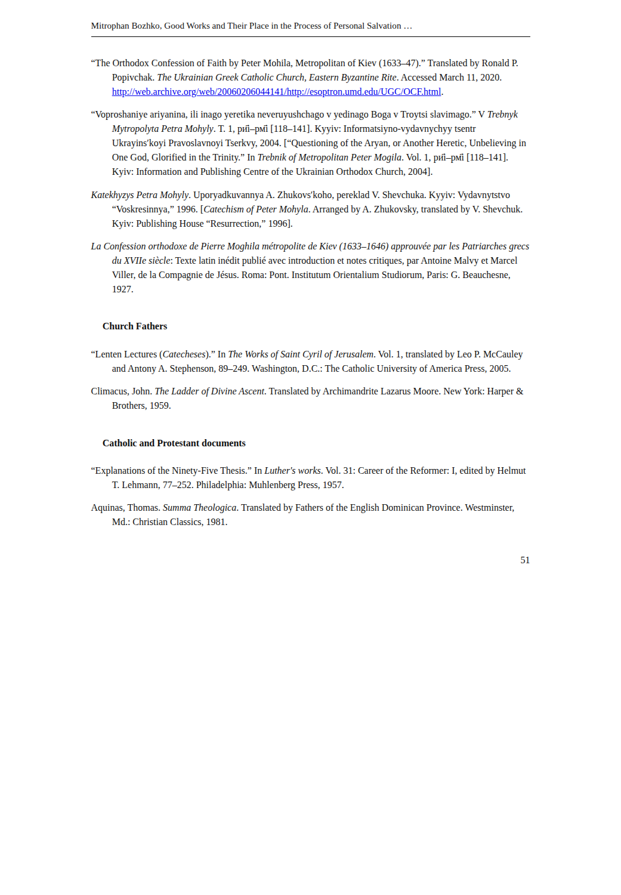Mitrophan Bozhko, Good Works and Their Place in the Process of Personal Salvation …
“The Orthodox Confession of Faith by Peter Mohila, Metropolitan of Kiev (1633–47).” Translated by Ronald P. Popivchak. The Ukrainian Greek Catholic Church, Eastern Byzantine Rite. Accessed March 11, 2020. http://web.archive.org/web/20060206044141/http://esoptron.umd.edu/UGC/OCF.html.
“Voproshaniye ariyanina, ili inago yeretika neveruyushchago v yedinago Boga v Troytsi slavimago.” V Trebnyk Mytropolyta Petra Mohyly. T. 1, ри҃і–рм҃і [118–141]. Kyyiv: Informatsiyno-vydavnychyy tsentr Ukrayins′koyi Pravoslavnoyi Tserkvy, 2004. [“Questioning of the Aryan, or Another Heretic, Unbelieving in One God, Glorified in the Trinity.” In Trebnik of Metropolitan Peter Mogila. Vol. 1, ри҃і–рм҃і [118–141]. Kyiv: Information and Publishing Centre of the Ukrainian Orthodox Church, 2004].
Katekhyzys Petra Mohyly. Uporyadkuvannya A. Zhukovs′koho, pereklad V. Shevchuka. Kyyiv: Vydavnytstvo “Voskresinnya,” 1996. [Catechism of Peter Mohyla. Arranged by A. Zhukovsky, translated by V. Shevchuk. Kyiv: Publishing House “Resurrection,” 1996].
La Confession orthodoxe de Pierre Moghila métropolite de Kiev (1633–1646) approuvée par les Patriarches grecs du XVIIe siècle: Texte latin inédit publié avec introduction et notes critiques, par Antoine Malvy et Marcel Viller, de la Compagnie de Jésus. Roma: Pont. Institutum Orientalium Studiorum, Paris: G. Beauchesne, 1927.
Church Fathers
“Lenten Lectures (Catecheses).” In The Works of Saint Cyril of Jerusalem. Vol. 1, translated by Leo P. McCauley and Antony A. Stephenson, 89–249. Washington, D.C.: The Catholic University of America Press, 2005.
Climacus, John. The Ladder of Divine Ascent. Translated by Archimandrite Lazarus Moore. New York: Harper & Brothers, 1959.
Catholic and Protestant documents
“Explanations of the Ninety-Five Thesis.” In Luther's works. Vol. 31: Career of the Reformer: I, edited by Helmut T. Lehmann, 77–252. Philadelphia: Muhlenberg Press, 1957.
Aquinas, Thomas. Summa Theologica. Translated by Fathers of the English Dominican Province. Westminster, Md.: Christian Classics, 1981.
51